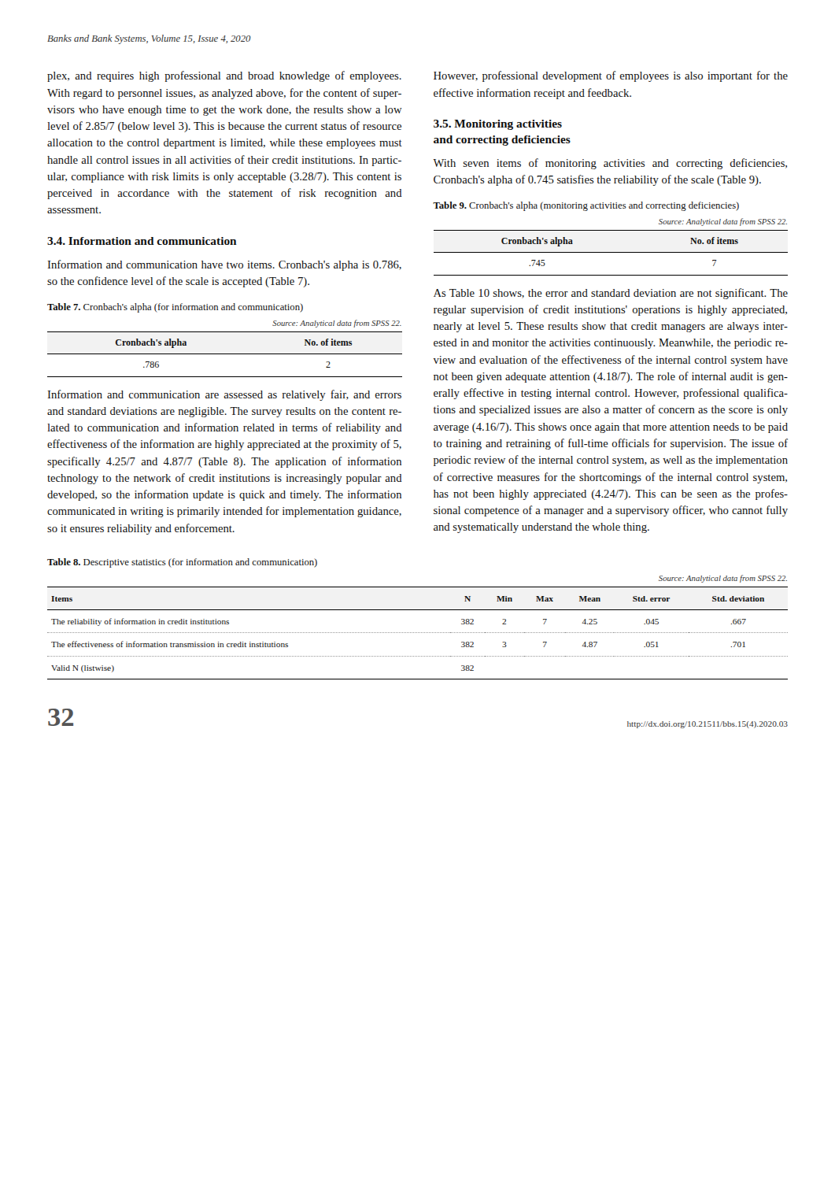Banks and Bank Systems, Volume 15, Issue 4, 2020
plex, and requires high professional and broad knowledge of employees. With regard to personnel issues, as analyzed above, for the content of supervisors who have enough time to get the work done, the results show a low level of 2.85/7 (below level 3). This is because the current status of resource allocation to the control department is limited, while these employees must handle all control issues in all activities of their credit institutions. In particular, compliance with risk limits is only acceptable (3.28/7). This content is perceived in accordance with the statement of risk recognition and assessment.
3.4. Information and communication
Information and communication have two items. Cronbach's alpha is 0.786, so the confidence level of the scale is accepted (Table 7).
Table 7. Cronbach's alpha (for information and communication)
Source: Analytical data from SPSS 22.
| Cronbach's alpha | No. of items |
| --- | --- |
| .786 | 2 |
Information and communication are assessed as relatively fair, and errors and standard deviations are negligible. The survey results on the content related to communication and information related in terms of reliability and effectiveness of the information are highly appreciated at the proximity of 5, specifically 4.25/7 and 4.87/7 (Table 8). The application of information technology to the network of credit institutions is increasingly popular and developed, so the information update is quick and timely. The information communicated in writing is primarily intended for implementation guidance, so it ensures reliability and enforcement.
However, professional development of employees is also important for the effective information receipt and feedback.
3.5. Monitoring activities
and correcting deficiencies
With seven items of monitoring activities and correcting deficiencies, Cronbach's alpha of 0.745 satisfies the reliability of the scale (Table 9).
Table 9. Cronbach's alpha (monitoring activities and correcting deficiencies)
Source: Analytical data from SPSS 22.
| Cronbach's alpha | No. of items |
| --- | --- |
| .745 | 7 |
As Table 10 shows, the error and standard deviation are not significant. The regular supervision of credit institutions' operations is highly appreciated, nearly at level 5. These results show that credit managers are always interested in and monitor the activities continuously. Meanwhile, the periodic review and evaluation of the effectiveness of the internal control system have not been given adequate attention (4.18/7). The role of internal audit is generally effective in testing internal control. However, professional qualifications and specialized issues are also a matter of concern as the score is only average (4.16/7). This shows once again that more attention needs to be paid to training and retraining of full-time officials for supervision. The issue of periodic review of the internal control system, as well as the implementation of corrective measures for the shortcomings of the internal control system, has not been highly appreciated (4.24/7). This can be seen as the professional competence of a manager and a supervisory officer, who cannot fully and systematically understand the whole thing.
Table 8. Descriptive statistics (for information and communication)
Source: Analytical data from SPSS 22.
| Items | N | Min | Max | Mean | Std. error | Std. deviation |
| --- | --- | --- | --- | --- | --- | --- |
| The reliability of information in credit institutions | 382 | 2 | 7 | 4.25 | .045 | .667 |
| The effectiveness of information transmission in credit institutions | 382 | 3 | 7 | 4.87 | .051 | .701 |
| Valid N (listwise) | 382 | | | | | |
32
http://dx.doi.org/10.21511/bbs.15(4).2020.03